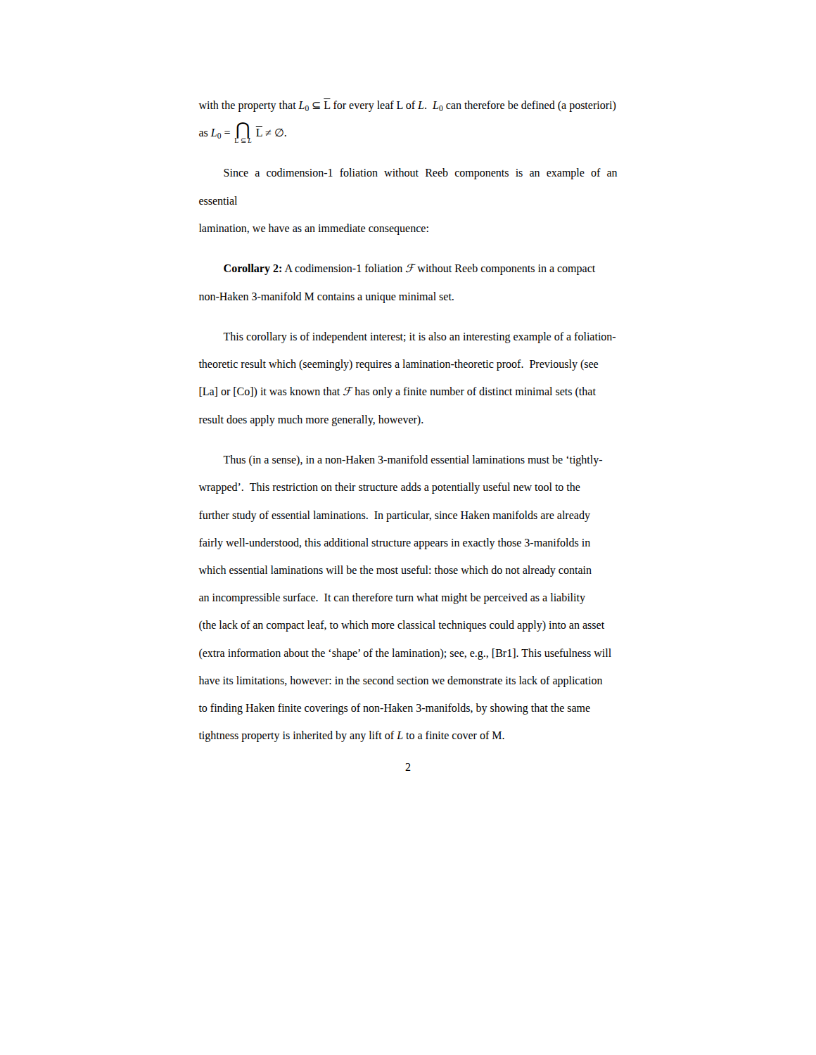with the property that L0 ⊆ L for every leaf L of L. L0 can therefore be defined (a posteriori)
as L0 = ⋂L ⊆ L L ≠ ∅.
Since a codimension-1 foliation without Reeb components is an example of an essential
lamination, we have as an immediate consequence:
Corollary 2: A codimension-1 foliation ℱ without Reeb components in a compact
non-Haken 3-manifold M contains a unique minimal set.
This corollary is of independent interest; it is also an interesting example of a foliation-
theoretic result which (seemingly) requires a lamination-theoretic proof. Previously (see
[La] or [Co]) it was known that ℱ has only a finite number of distinct minimal sets (that
result does apply much more generally, however).
Thus (in a sense), in a non-Haken 3-manifold essential laminations must be ‘tightly-
wrapped’. This restriction on their structure adds a potentially useful new tool to the
further study of essential laminations. In particular, since Haken manifolds are already
fairly well-understood, this additional structure appears in exactly those 3-manifolds in
which essential laminations will be the most useful: those which do not already contain
an incompressible surface. It can therefore turn what might be perceived as a liability
(the lack of an compact leaf, to which more classical techniques could apply) into an asset
(extra information about the ‘shape’ of the lamination); see, e.g., [Br1]. This usefulness will
have its limitations, however: in the second section we demonstrate its lack of application
to finding Haken finite coverings of non-Haken 3-manifolds, by showing that the same
tightness property is inherited by any lift of L to a finite cover of M.
2